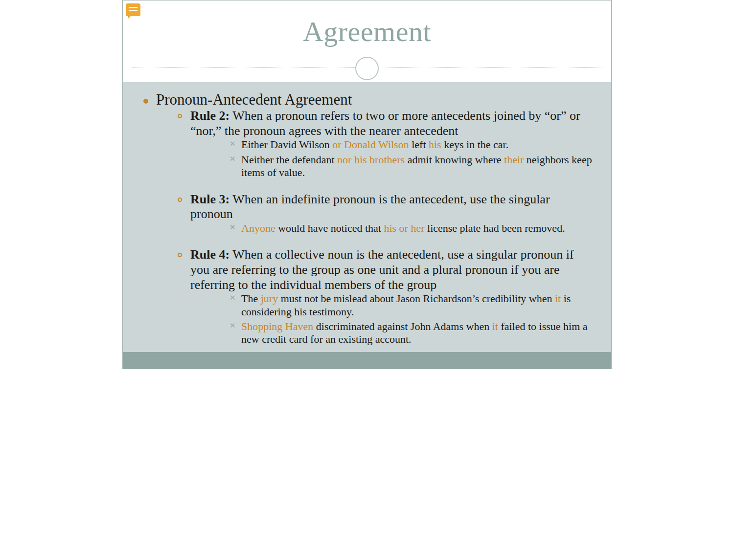Agreement
Pronoun-Antecedent Agreement
Rule 2: When a pronoun refers to two or more antecedents joined by “or” or “nor,” the pronoun agrees with the nearer antecedent
Either David Wilson or Donald Wilson left his keys in the car.
Neither the defendant nor his brothers admit knowing where their neighbors keep items of value.
Rule 3: When an indefinite pronoun is the antecedent, use the singular pronoun
Anyone would have noticed that his or her license plate had been removed.
Rule 4: When a collective noun is the antecedent, use a singular pronoun if you are referring to the group as one unit and a plural pronoun if you are referring to the individual members of the group
The jury must not be mislead about Jason Richardson’s credibility when it is considering his testimony.
Shopping Haven discriminated against John Adams when it failed to issue him a new credit card for an existing account.